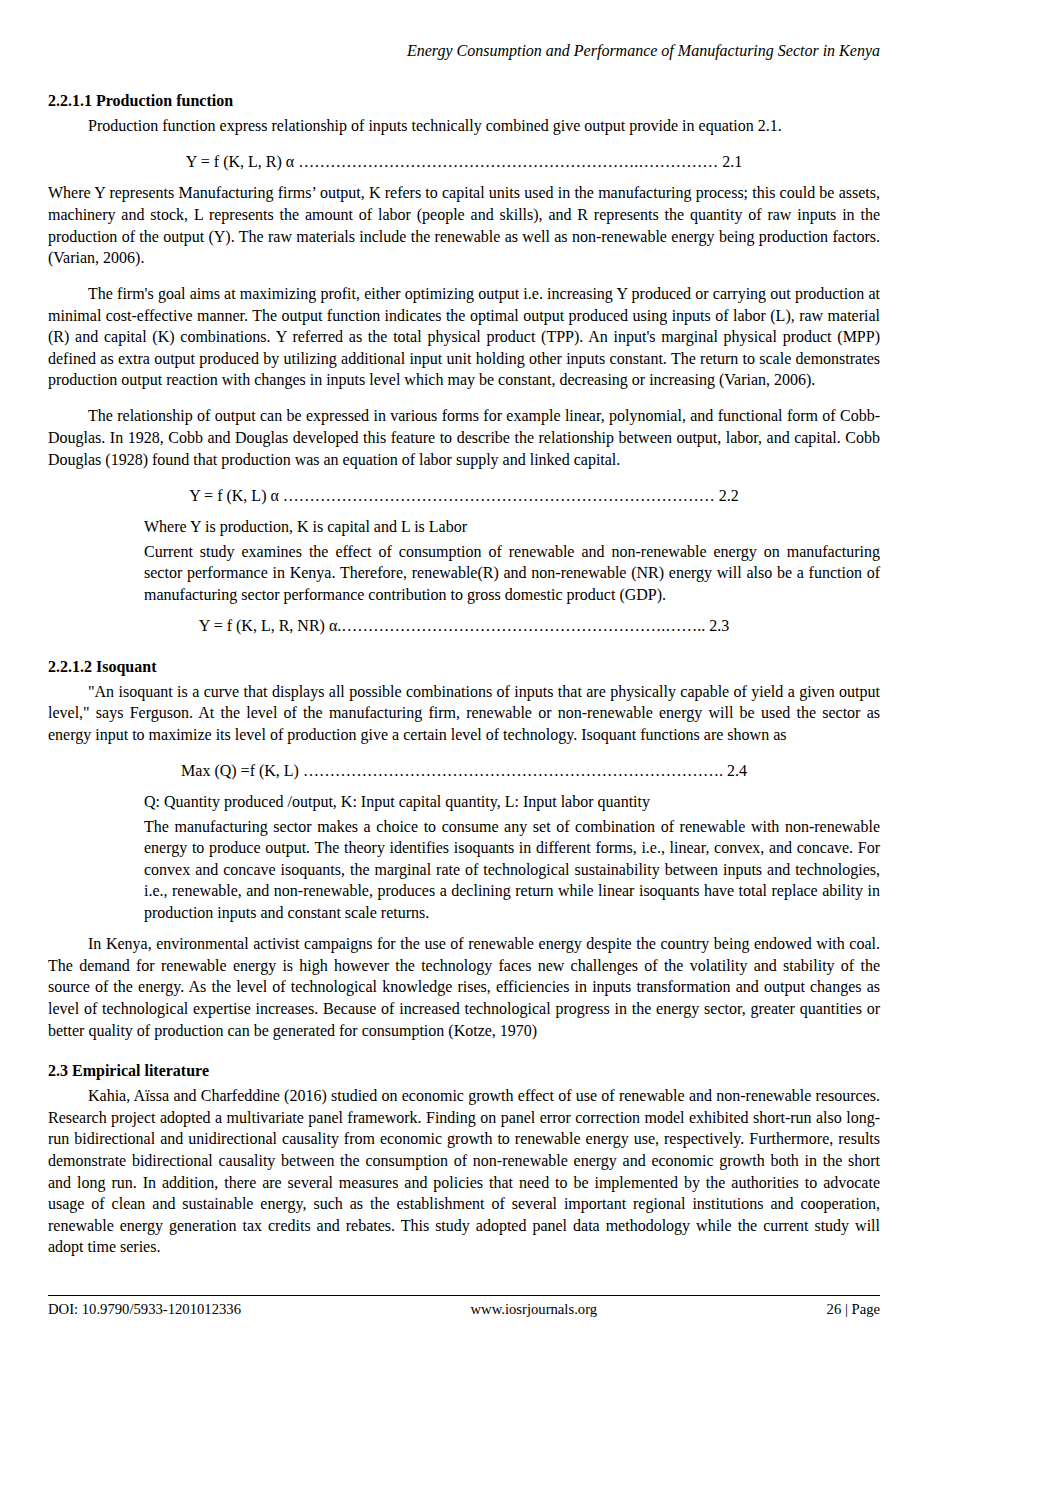Energy Consumption and Performance of Manufacturing Sector in Kenya
2.2.1.1 Production function
Production function express relationship of inputs technically combined give output provide in equation 2.1.
Y = f (K, L, R) α ……………………………………………………….…………… 2.1
Where Y represents Manufacturing firms’ output, K refers to capital units used in the manufacturing process; this could be assets, machinery and stock, L represents the amount of labor (people and skills), and R represents the quantity of raw inputs in the production of the output (Y). The raw materials include the renewable as well as non-renewable energy being production factors. (Varian, 2006).
The firm's goal aims at maximizing profit, either optimizing output i.e. increasing Y produced or carrying out production at minimal cost-effective manner. The output function indicates the optimal output produced using inputs of labor (L), raw material (R) and capital (K) combinations. Y referred as the total physical product (TPP). An input's marginal physical product (MPP) defined as extra output produced by utilizing additional input unit holding other inputs constant. The return to scale demonstrates production output reaction with changes in inputs level which may be constant, decreasing or increasing (Varian, 2006).
The relationship of output can be expressed in various forms for example linear, polynomial, and functional form of Cobb-Douglas. In 1928, Cobb and Douglas developed this feature to describe the relationship between output, labor, and capital. Cobb Douglas (1928) found that production was an equation of labor supply and linked capital.
Y = f (K, L) α ……………………………………………………………………… 2.2
Where Y is production, K is capital and L is Labor
Current study examines the effect of consumption of renewable and non-renewable energy on manufacturing sector performance in Kenya. Therefore, renewable(R) and non-renewable (NR) energy will also be a function of manufacturing sector performance contribution to gross domestic product (GDP).
Y = f (K, L, R, NR) α.…………………………………………………….…….. 2.3
2.2.1.2 Isoquant
"An isoquant is a curve that displays all possible combinations of inputs that are physically capable of yield a given output level," says Ferguson. At the level of the manufacturing firm, renewable or non-renewable energy will be used the sector as energy input to maximize its level of production give a certain level of technology. Isoquant functions are shown as
Max (Q) =f (K, L) ……………………………………………………………………. 2.4
Q: Quantity produced /output, K: Input capital quantity, L: Input labor quantity
The manufacturing sector makes a choice to consume any set of combination of renewable with non-renewable energy to produce output. The theory identifies isoquants in different forms, i.e., linear, convex, and concave. For convex and concave isoquants, the marginal rate of technological sustainability between inputs and technologies, i.e., renewable, and non-renewable, produces a declining return while linear isoquants have total replace ability in production inputs and constant scale returns.
In Kenya, environmental activist campaigns for the use of renewable energy despite the country being endowed with coal. The demand for renewable energy is high however the technology faces new challenges of the volatility and stability of the source of the energy. As the level of technological knowledge rises, efficiencies in inputs transformation and output changes as level of technological expertise increases. Because of increased technological progress in the energy sector, greater quantities or better quality of production can be generated for consumption (Kotze, 1970)
2.3 Empirical literature
Kahia, Aïssa and Charfeddine (2016) studied on economic growth effect of use of renewable and non-renewable resources. Research project adopted a multivariate panel framework. Finding on panel error correction model exhibited short-run also long-run bidirectional and unidirectional causality from economic growth to renewable energy use, respectively. Furthermore, results demonstrate bidirectional causality between the consumption of non-renewable energy and economic growth both in the short and long run. In addition, there are several measures and policies that need to be implemented by the authorities to advocate usage of clean and sustainable energy, such as the establishment of several important regional institutions and cooperation, renewable energy generation tax credits and rebates. This study adopted panel data methodology while the current study will adopt time series.
DOI: 10.9790/5933-1201012336 www.iosrjournals.org 26 | Page